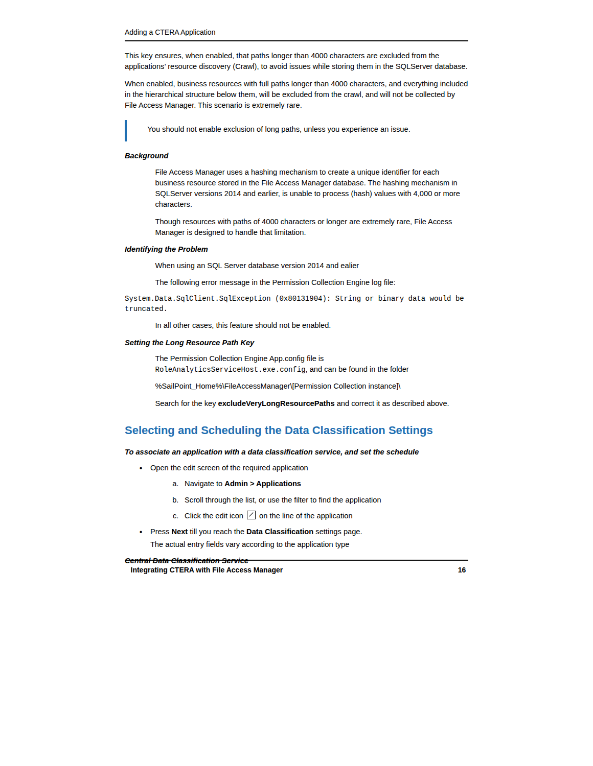Adding a CTERA Application
This key ensures, when enabled, that paths longer than 4000 characters are excluded from the applications’ resource discovery (Crawl), to avoid issues while storing them in the SQLServer database.
When enabled, business resources with full paths longer than 4000 characters, and everything included in the hierarchical structure below them, will be excluded from the crawl, and will not be collected by File Access Manager. This scenario is extremely rare.
You should not enable exclusion of long paths, unless you experience an issue.
Background
File Access Manager uses a hashing mechanism to create a unique identifier for each business resource stored in the File Access Manager database. The hashing mechanism in SQLServer versions 2014 and earlier, is unable to process (hash) values with 4,000 or more characters.
Though resources with paths of 4000 characters or longer are extremely rare, File Access Manager is designed to handle that limitation.
Identifying the Problem
When using an SQL Server database version 2014 and ealier
The following error message in the Permission Collection Engine log file:
System.Data.SqlClient.SqlException (0x80131904): String or binary data would be truncated.
In all other cases, this feature should not be enabled.
Setting the Long Resource Path Key
The Permission Collection Engine App.config file is RoleAnalyticsServiceHost.exe.config, and can be found in the folder
%SailPoint_Home%\FileAccessManager\[Permission Collection instance]\
Search for the key excludeVeryLongResourcePaths and correct it as described above.
Selecting and Scheduling the Data Classification Settings
To associate an application with a data classification service, and set the schedule
Open the edit screen of the required application
Navigate to Admin > Applications
Scroll through the list, or use the filter to find the application
Click the edit icon on the line of the application
Press Next till you reach the Data Classification settings page.
The actual entry fields vary according to the application type
Central Data Classification Service
Integrating CTERA with File Access Manager
16